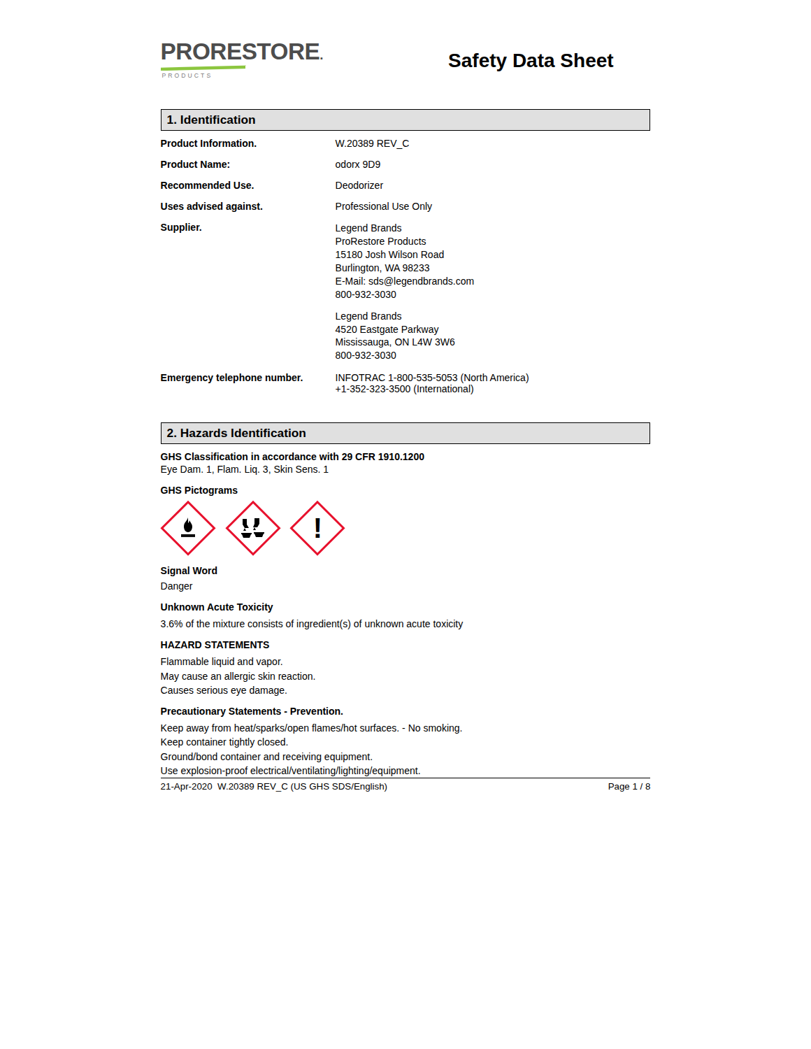PRO RESTORE.
PRODUCTS
Safety Data Sheet
1. Identification
| Product Information. | W.20389 REV_C |
| Product Name: | odorx 9D9 |
| Recommended Use. | Deodorizer |
| Uses advised against. | Professional Use Only |
| Supplier. | Legend Brands ProRestore Products 15180 Josh Wilson Road Burlington, WA 98233 E-Mail: sds@legendbrands.com 800-932-3030 Legend Brands 4520 Eastgate Parkway Mississauga, ON L4W 3W6 800-932-3030 |
| Emergency telephone number. | INFOTRAC 1-800-535-5053 (North America) +1-352-323-3500 (International) |
2. Hazards Identification
GHS Classification in accordance with 29 CFR 1910.1200
Eye Dam. 1, Flam. Liq. 3, Skin Sens. 1
GHS Pictograms
!
Signal Word
Danger
Unknown Acute Toxicity
3.6% of the mixture consists of ingredient(s) of unknown acute toxicity
HAZARD STATEMENTS
Flammable liquid and vapor.
May cause an allergic skin reaction.
Causes serious eye damage.
Precautionary Statements - Prevention.
Keep away from heat/sparks/open flames/hot surfaces. - No smoking.
Keep container tightly closed.
Ground/bond container and receiving equipment.
Use explosion-proof electrical/ventilating/lighting/equipment.
21-Apr-2020 W.20389 REV_C (US GHS SDS/English)
Page 1 / 8